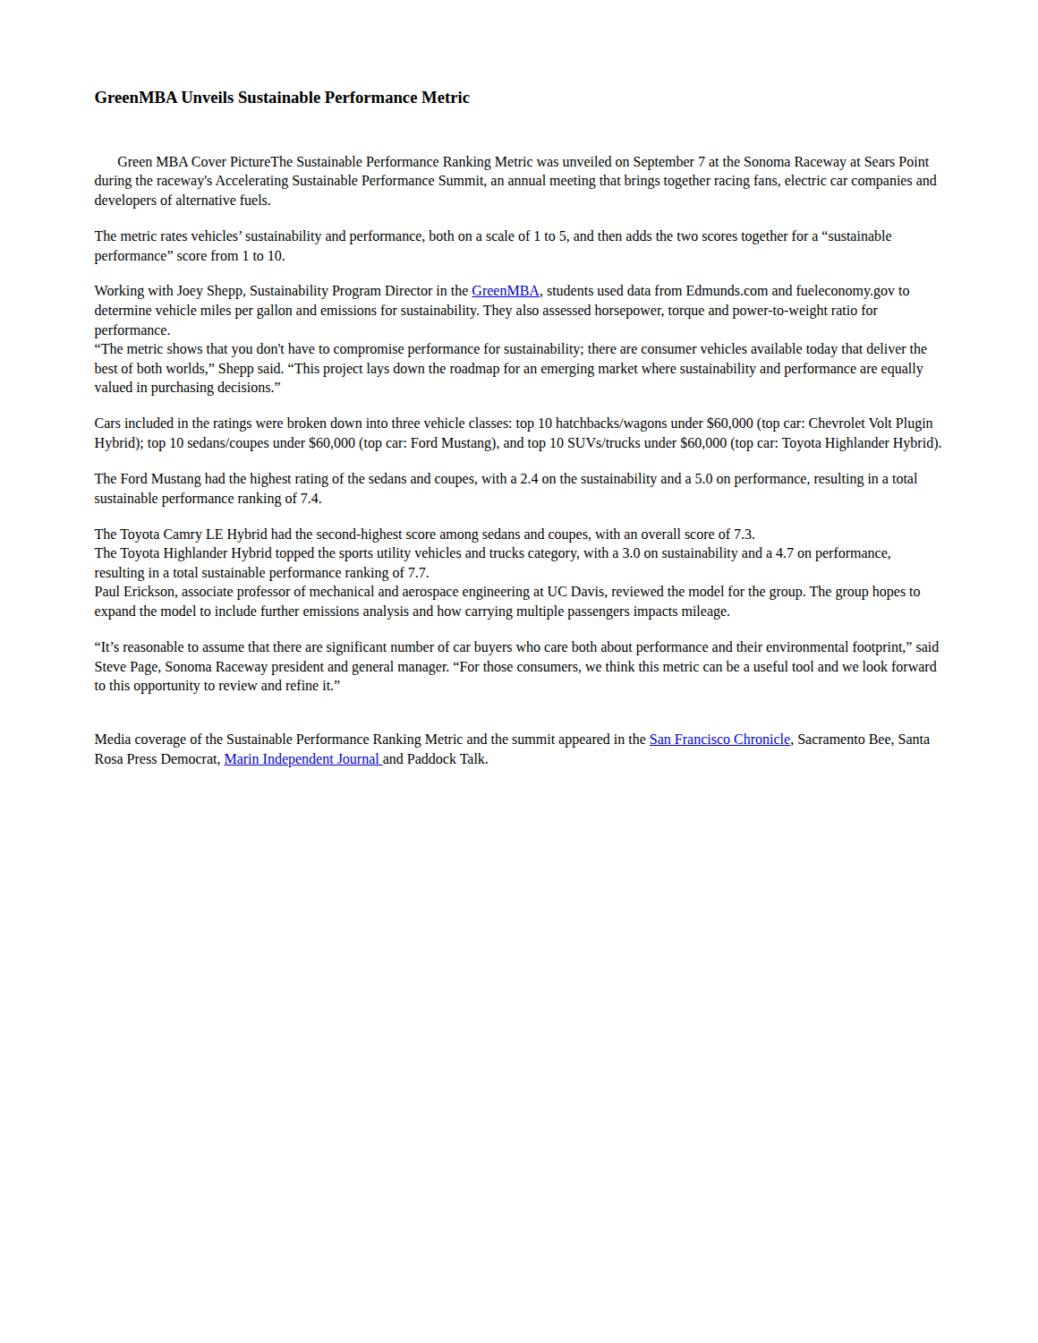GreenMBA Unveils Sustainable Performance Metric
Green MBA Cover PictureThe Sustainable Performance Ranking Metric was unveiled on September 7 at the Sonoma Raceway at Sears Point during the raceway's Accelerating Sustainable Performance Summit, an annual meeting that brings together racing fans, electric car companies and developers of alternative fuels.
The metric rates vehicles’ sustainability and performance, both on a scale of 1 to 5, and then adds the two scores together for a “sustainable performance” score from 1 to 10.
Working with Joey Shepp, Sustainability Program Director in the GreenMBA, students used data from Edmunds.com and fueleconomy.gov to determine vehicle miles per gallon and emissions for sustainability. They also assessed horsepower, torque and power-to-weight ratio for performance.
“The metric shows that you don't have to compromise performance for sustainability; there are consumer vehicles available today that deliver the best of both worlds,” Shepp said. “This project lays down the roadmap for an emerging market where sustainability and performance are equally valued in purchasing decisions.”
Cars included in the ratings were broken down into three vehicle classes: top 10 hatchbacks/wagons under $60,000 (top car: Chevrolet Volt Plugin Hybrid); top 10 sedans/coupes under $60,000 (top car: Ford Mustang), and top 10 SUVs/trucks under $60,000 (top car: Toyota Highlander Hybrid).
The Ford Mustang had the highest rating of the sedans and coupes, with a 2.4 on the sustainability and a 5.0 on performance, resulting in a total sustainable performance ranking of 7.4.
The Toyota Camry LE Hybrid had the second-highest score among sedans and coupes, with an overall score of 7.3.
The Toyota Highlander Hybrid topped the sports utility vehicles and trucks category, with a 3.0 on sustainability and a 4.7 on performance, resulting in a total sustainable performance ranking of 7.7.
Paul Erickson, associate professor of mechanical and aerospace engineering at UC Davis, reviewed the model for the group. The group hopes to expand the model to include further emissions analysis and how carrying multiple passengers impacts mileage.
“It’s reasonable to assume that there are significant number of car buyers who care both about performance and their environmental footprint,” said Steve Page, Sonoma Raceway president and general manager. “For those consumers, we think this metric can be a useful tool and we look forward to this opportunity to review and refine it.”
Media coverage of the Sustainable Performance Ranking Metric and the summit appeared in the San Francisco Chronicle, Sacramento Bee, Santa Rosa Press Democrat, Marin Independent Journal and Paddock Talk.